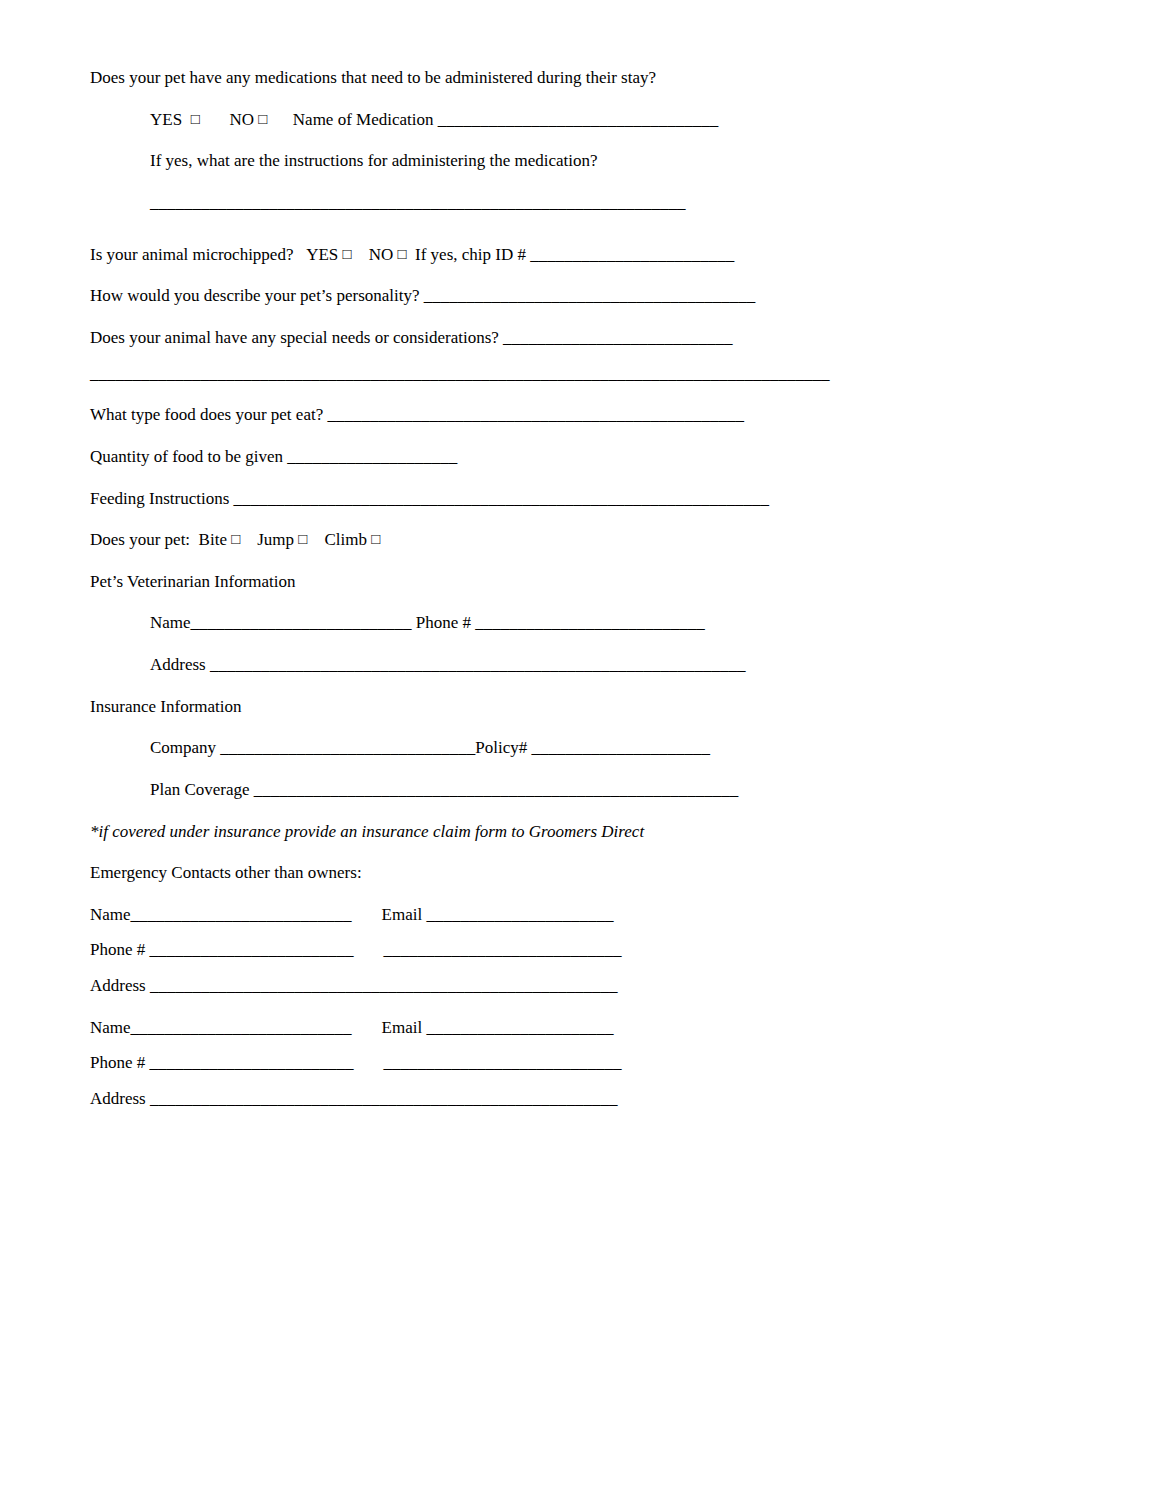Does your pet have any medications that need to be administered during their stay?
YES □ NO □ Name of Medication _________________________________
If yes, what are the instructions for administering the medication?
_______________________________________________________________
Is your animal microchipped? YES □ NO □ If yes, chip ID # ________________________
How would you describe your pet’s personality? _______________________________________
Does your animal have any special needs or considerations? ___________________________
_______________________________________________________________________________________
What type food does your pet eat? _________________________________________________
Quantity of food to be given ____________________
Feeding Instructions _______________________________________________________________
Does your pet: Bite □ Jump □ Climb □
Pet’s Veterinarian Information
Name__________________________ Phone # ___________________________
Address _______________________________________________________________
Insurance Information
Company ______________________________Policy# _____________________
Plan Coverage _________________________________________________________
*if covered under insurance provide an insurance claim form to Groomers Direct
Emergency Contacts other than owners:
Name__________________________
Email ______________________
Phone # ________________________
____________________________
Address _______________________________________________________
Name__________________________
Email ______________________
Phone # ________________________
____________________________
Address _______________________________________________________